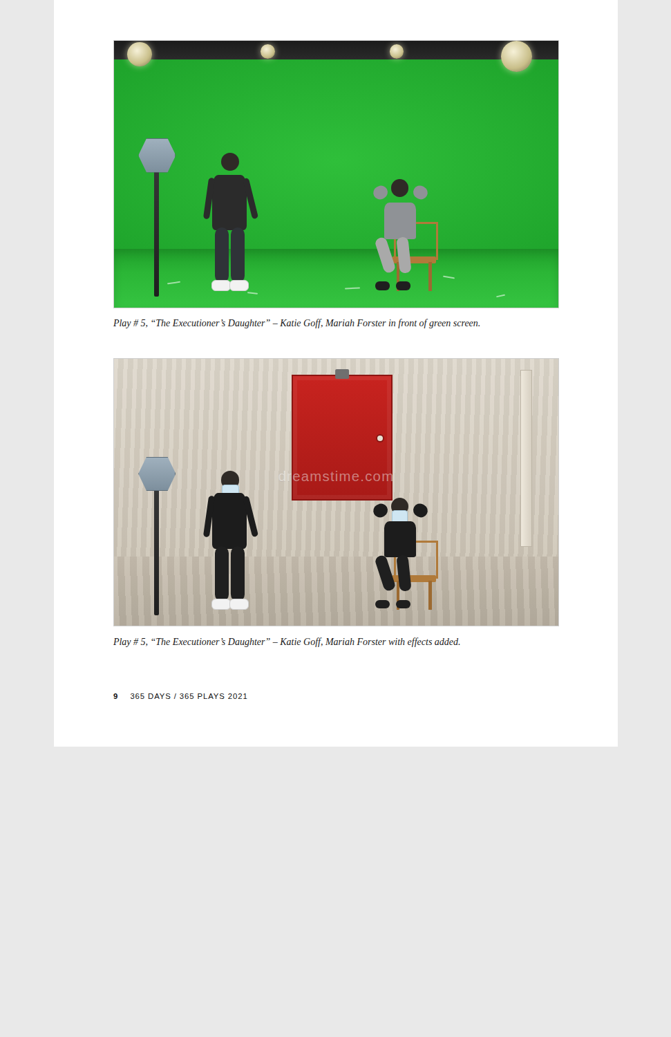Play # 5, “The Executioner’s Daughter” – Katie Goff, Mariah Forster in front of green screen.
dreamstime.com
Play # 5, “The Executioner’s Daughter” – Katie Goff, Mariah Forster with effects added.
9 365 DAYS / 365 PLAYS 2021